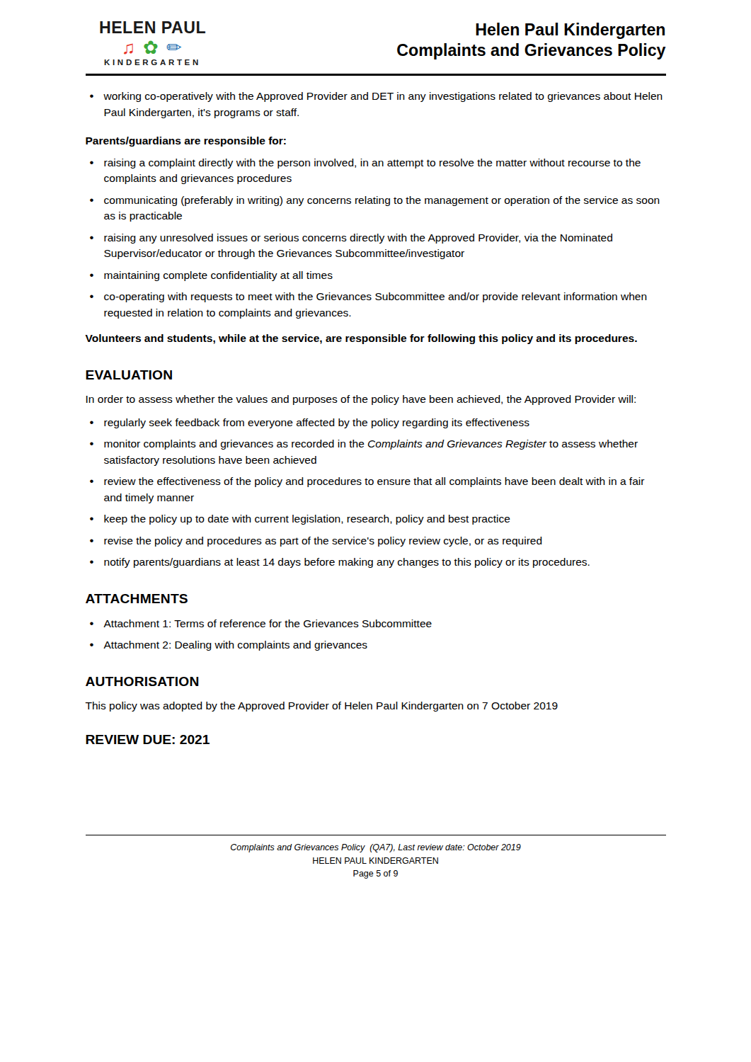HELEN PAUL
♫ ✿ ✏
KINDERGARTEN
Helen Paul Kindergarten
Complaints and Grievances Policy
working co-operatively with the Approved Provider and DET in any investigations related to grievances about Helen Paul Kindergarten, it's programs or staff.
Parents/guardians are responsible for:
raising a complaint directly with the person involved, in an attempt to resolve the matter without recourse to the complaints and grievances procedures
communicating (preferably in writing) any concerns relating to the management or operation of the service as soon as is practicable
raising any unresolved issues or serious concerns directly with the Approved Provider, via the Nominated Supervisor/educator or through the Grievances Subcommittee/investigator
maintaining complete confidentiality at all times
co-operating with requests to meet with the Grievances Subcommittee and/or provide relevant information when requested in relation to complaints and grievances.
Volunteers and students, while at the service, are responsible for following this policy and its procedures.
EVALUATION
In order to assess whether the values and purposes of the policy have been achieved, the Approved Provider will:
regularly seek feedback from everyone affected by the policy regarding its effectiveness
monitor complaints and grievances as recorded in the Complaints and Grievances Register to assess whether satisfactory resolutions have been achieved
review the effectiveness of the policy and procedures to ensure that all complaints have been dealt with in a fair and timely manner
keep the policy up to date with current legislation, research, policy and best practice
revise the policy and procedures as part of the service's policy review cycle, or as required
notify parents/guardians at least 14 days before making any changes to this policy or its procedures.
ATTACHMENTS
Attachment 1: Terms of reference for the Grievances Subcommittee
Attachment 2: Dealing with complaints and grievances
AUTHORISATION
This policy was adopted by the Approved Provider of Helen Paul Kindergarten on 7 October 2019
REVIEW DUE: 2021
Complaints and Grievances Policy (QA7), Last review date: October 2019
HELEN PAUL KINDERGARTEN
Page 5 of 9